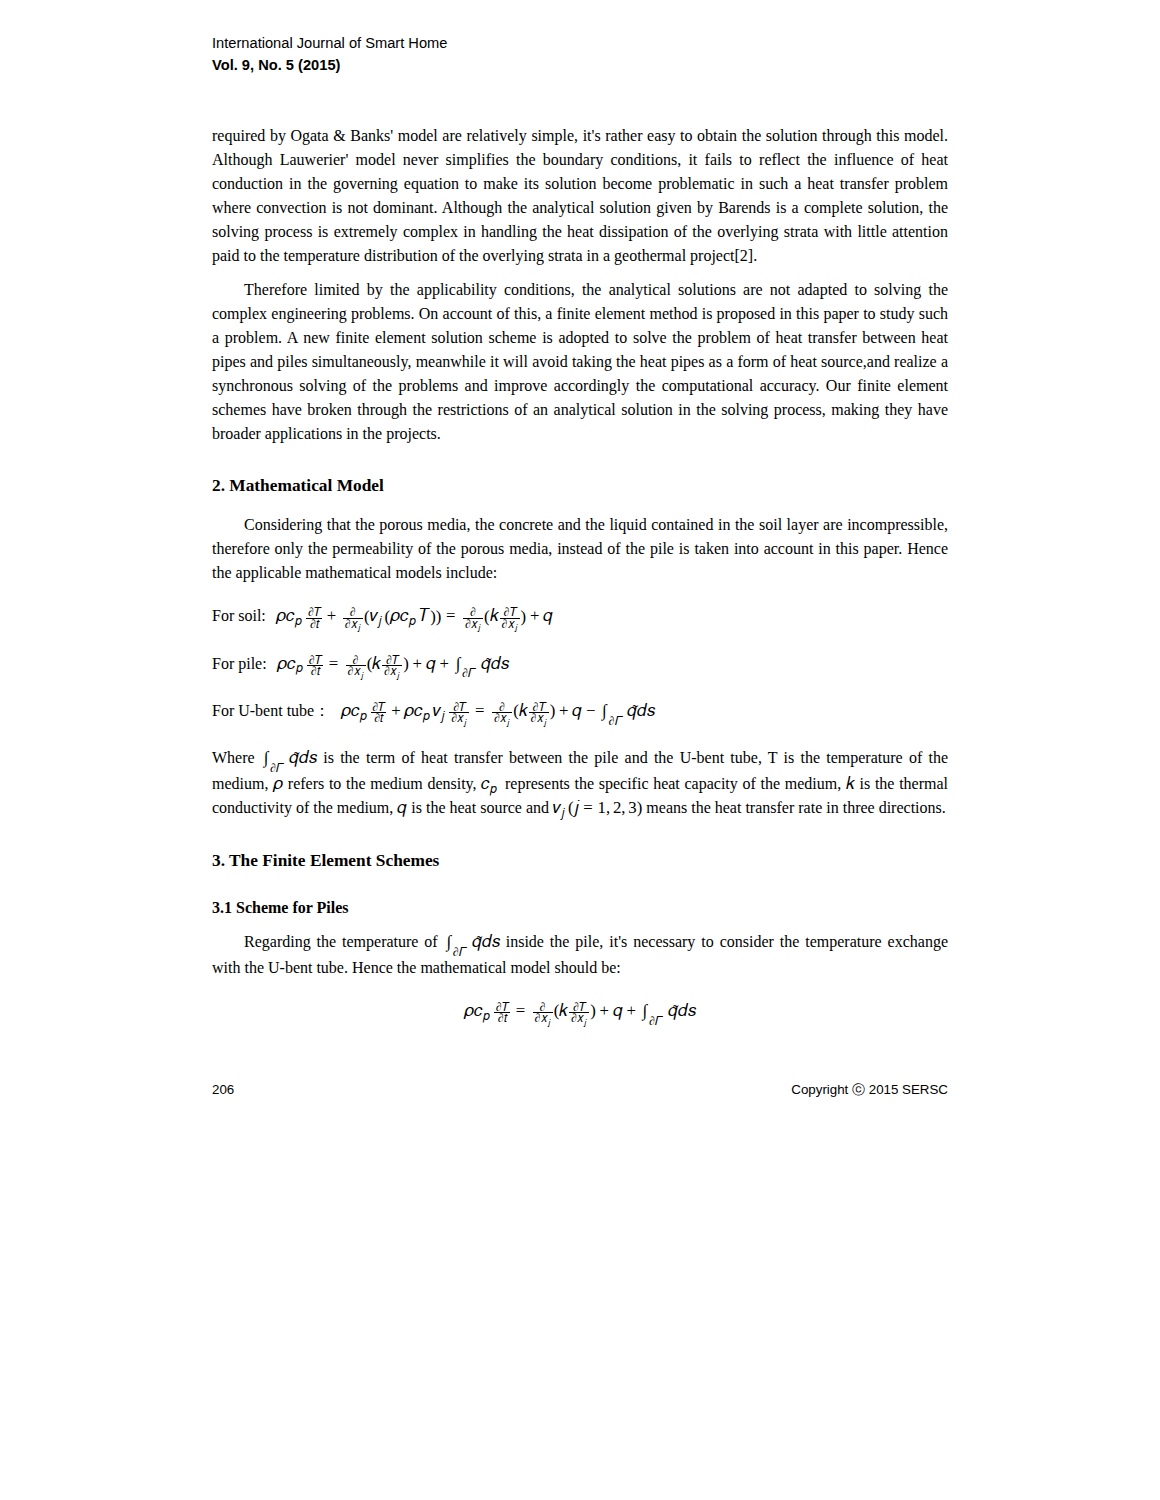International Journal of Smart Home
Vol. 9, No. 5 (2015)
required by Ogata & Banks' model are relatively simple, it's rather easy to obtain the solution through this model. Although Lauwerier' model never simplifies the boundary conditions, it fails to reflect the influence of heat conduction in the governing equation to make its solution become problematic in such a heat transfer problem where convection is not dominant. Although the analytical solution given by Barends is a complete solution, the solving process is extremely complex in handling the heat dissipation of the overlying strata with little attention paid to the temperature distribution of the overlying strata in a geothermal project[2].
Therefore limited by the applicability conditions, the analytical solutions are not adapted to solving the complex engineering problems. On account of this, a finite element method is proposed in this paper to study such a problem. A new finite element solution scheme is adopted to solve the problem of heat transfer between heat pipes and piles simultaneously, meanwhile it will avoid taking the heat pipes as a form of heat source,and realize a synchronous solving of the problems and improve accordingly the computational accuracy. Our finite element schemes have broken through the restrictions of an analytical solution in the solving process, making they have broader applications in the projects.
2. Mathematical Model
Considering that the porous media, the concrete and the liquid contained in the soil layer are incompressible, therefore only the permeability of the porous media, instead of the pile is taken into account in this paper. Hence the applicable mathematical models include:
For soil: ρcp ∂T∂t + ∂∂xj (vj (ρcpT)) = ∂∂xj (k ∂T∂xj )+q
For pile: ρcp ∂T∂t = ∂∂xj (k ∂T∂xj )+q+ ∫∂Γ q̃ ds
For U-bent tube： ρcp ∂T∂t + ρcpvj ∂T∂xj = ∂∂xj (k ∂T∂xj )+q− ∫∂Γ q̃ ds
Where ∫∂Γ q̃ ds is the term of heat transfer between the pile and the U-bent tube, T is the temperature of the medium, ρ refers to the medium density, cp represents the specific heat capacity of the medium, k is the thermal conductivity of the medium, q is the heat source and vj (j=1,2,3) means the heat transfer rate in three directions.
3. The Finite Element Schemes
3.1 Scheme for Piles
Regarding the temperature of ∫∂Γ q̃ ds inside the pile, it's necessary to consider the temperature exchange with the U-bent tube. Hence the mathematical model should be:
ρcp ∂T∂t = ∂∂xj (k ∂T∂xj )+q+ ∫∂Γ q̃ ds
206 Copyright ⓒ 2015 SERSC